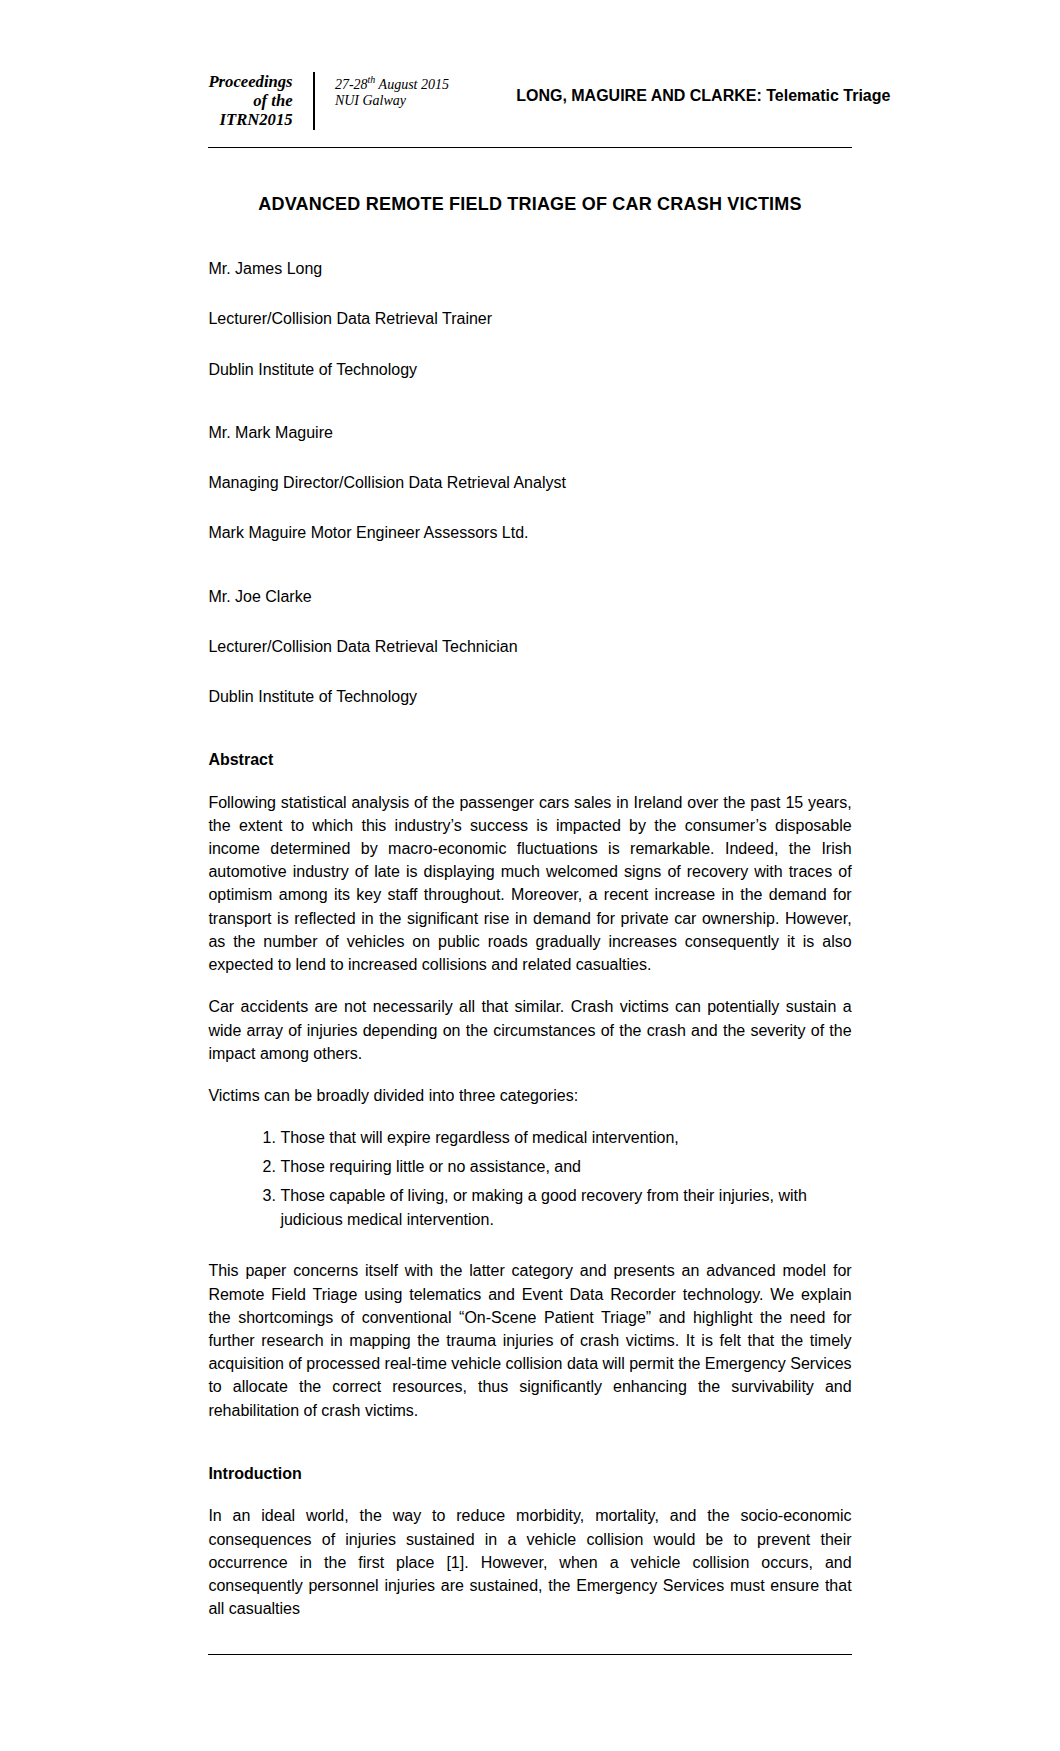Proceedings
of the
ITRN2015
27-28th August 2015
NUI Galway
LONG, MAGUIRE AND CLARKE: Telematic Triage
ADVANCED REMOTE FIELD TRIAGE OF CAR CRASH VICTIMS
Mr. James Long
Lecturer/Collision Data Retrieval Trainer
Dublin Institute of Technology
Mr. Mark Maguire
Managing Director/Collision Data Retrieval Analyst
Mark Maguire Motor Engineer Assessors Ltd.
Mr. Joe Clarke
Lecturer/Collision Data Retrieval Technician
Dublin Institute of Technology
Abstract
Following statistical analysis of the passenger cars sales in Ireland over the past 15 years, the extent to which this industry’s success is impacted by the consumer’s disposable income determined by macro-economic fluctuations is remarkable. Indeed, the Irish automotive industry of late is displaying much welcomed signs of recovery with traces of optimism among its key staff throughout. Moreover, a recent increase in the demand for transport is reflected in the significant rise in demand for private car ownership. However, as the number of vehicles on public roads gradually increases consequently it is also expected to lend to increased collisions and related casualties.
Car accidents are not necessarily all that similar. Crash victims can potentially sustain a wide array of injuries depending on the circumstances of the crash and the severity of the impact among others.
Victims can be broadly divided into three categories:
Those that will expire regardless of medical intervention,
Those requiring little or no assistance, and
Those capable of living, or making a good recovery from their injuries, with judicious medical intervention.
This paper concerns itself with the latter category and presents an advanced model for Remote Field Triage using telematics and Event Data Recorder technology. We explain the shortcomings of conventional “On-Scene Patient Triage” and highlight the need for further research in mapping the trauma injuries of crash victims. It is felt that the timely acquisition of processed real-time vehicle collision data will permit the Emergency Services to allocate the correct resources, thus significantly enhancing the survivability and rehabilitation of crash victims.
Introduction
In an ideal world, the way to reduce morbidity, mortality, and the socio-economic consequences of injuries sustained in a vehicle collision would be to prevent their occurrence in the first place [1]. However, when a vehicle collision occurs, and consequently personnel injuries are sustained, the Emergency Services must ensure that all casualties